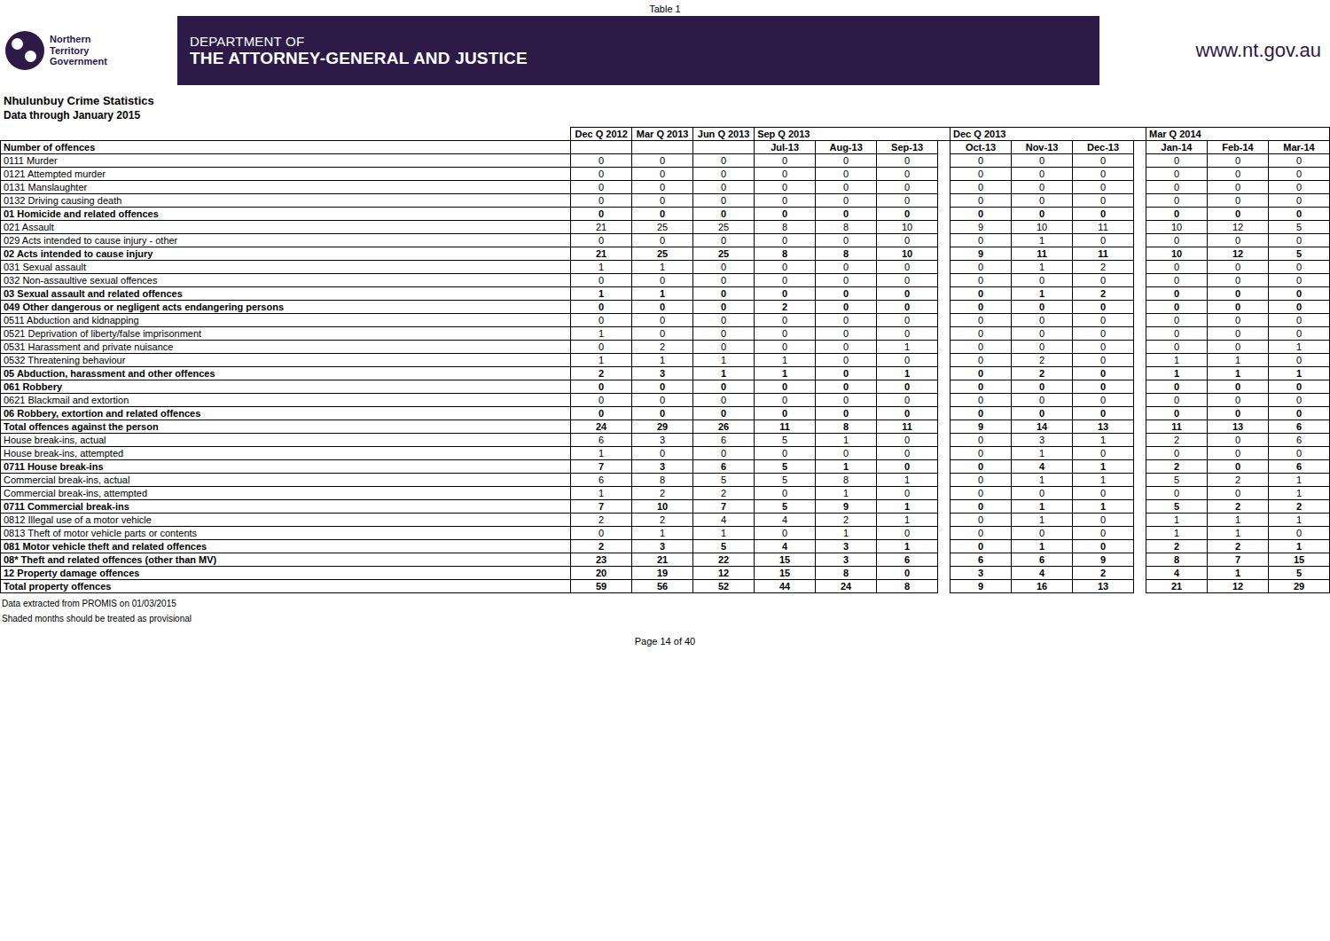Table 1
Northern
Territory
Government
DEPARTMENT OF
THE ATTORNEY-GENERAL AND JUSTICE
www.nt.gov.au
Nhulunbuy Crime Statistics
Data through January 2015
| | Dec Q 2012 | Mar Q 2013 | Jun Q 2013 | Sep Q 2013 | Dec Q 2013 | Mar Q 2014 |
| --- | --- | --- | --- | --- | --- | --- |
| Number of offences | | | | Jul-13 | Aug-13 | Sep-13 | | Oct-13 | Nov-13 | Dec-13 | | Jan-14 | Feb-14 | Mar-14 |
| 0111 Murder | 0 | 0 | 0 | 0 | 0 | 0 | | 0 | 0 | 0 | | 0 | 0 | 0 |
| 0121 Attempted murder | 0 | 0 | 0 | 0 | 0 | 0 | | 0 | 0 | 0 | | 0 | 0 | 0 |
| 0131 Manslaughter | 0 | 0 | 0 | 0 | 0 | 0 | | 0 | 0 | 0 | | 0 | 0 | 0 |
| 0132 Driving causing death | 0 | 0 | 0 | 0 | 0 | 0 | | 0 | 0 | 0 | | 0 | 0 | 0 |
| 01 Homicide and related offences | 0 | 0 | 0 | 0 | 0 | 0 | | 0 | 0 | 0 | | 0 | 0 | 0 |
| 021 Assault | 21 | 25 | 25 | 8 | 8 | 10 | | 9 | 10 | 11 | | 10 | 12 | 5 |
| 029 Acts intended to cause injury - other | 0 | 0 | 0 | 0 | 0 | 0 | | 0 | 1 | 0 | | 0 | 0 | 0 |
| 02 Acts intended to cause injury | 21 | 25 | 25 | 8 | 8 | 10 | | 9 | 11 | 11 | | 10 | 12 | 5 |
| 031 Sexual assault | 1 | 1 | 0 | 0 | 0 | 0 | | 0 | 1 | 2 | | 0 | 0 | 0 |
| 032 Non-assaultive sexual offences | 0 | 0 | 0 | 0 | 0 | 0 | | 0 | 0 | 0 | | 0 | 0 | 0 |
| 03 Sexual assault and related offences | 1 | 1 | 0 | 0 | 0 | 0 | | 0 | 1 | 2 | | 0 | 0 | 0 |
| 049 Other dangerous or negligent acts endangering persons | 0 | 0 | 0 | 2 | 0 | 0 | | 0 | 0 | 0 | | 0 | 0 | 0 |
| 0511 Abduction and kidnapping | 0 | 0 | 0 | 0 | 0 | 0 | | 0 | 0 | 0 | | 0 | 0 | 0 |
| 0521 Deprivation of liberty/false imprisonment | 1 | 0 | 0 | 0 | 0 | 0 | | 0 | 0 | 0 | | 0 | 0 | 0 |
| 0531 Harassment and private nuisance | 0 | 2 | 0 | 0 | 0 | 1 | | 0 | 0 | 0 | | 0 | 0 | 1 |
| 0532 Threatening behaviour | 1 | 1 | 1 | 1 | 0 | 0 | | 0 | 2 | 0 | | 1 | 1 | 0 |
| 05 Abduction, harassment and other offences | 2 | 3 | 1 | 1 | 0 | 1 | | 0 | 2 | 0 | | 1 | 1 | 1 |
| 061 Robbery | 0 | 0 | 0 | 0 | 0 | 0 | | 0 | 0 | 0 | | 0 | 0 | 0 |
| 0621 Blackmail and extortion | 0 | 0 | 0 | 0 | 0 | 0 | | 0 | 0 | 0 | | 0 | 0 | 0 |
| 06 Robbery, extortion and related offences | 0 | 0 | 0 | 0 | 0 | 0 | | 0 | 0 | 0 | | 0 | 0 | 0 |
| Total offences against the person | 24 | 29 | 26 | 11 | 8 | 11 | | 9 | 14 | 13 | | 11 | 13 | 6 |
| House break-ins, actual | 6 | 3 | 6 | 5 | 1 | 0 | | 0 | 3 | 1 | | 2 | 0 | 6 |
| House break-ins, attempted | 1 | 0 | 0 | 0 | 0 | 0 | | 0 | 1 | 0 | | 0 | 0 | 0 |
| 0711 House break-ins | 7 | 3 | 6 | 5 | 1 | 0 | | 0 | 4 | 1 | | 2 | 0 | 6 |
| Commercial break-ins, actual | 6 | 8 | 5 | 5 | 8 | 1 | | 0 | 1 | 1 | | 5 | 2 | 1 |
| Commercial break-ins, attempted | 1 | 2 | 2 | 0 | 1 | 0 | | 0 | 0 | 0 | | 0 | 0 | 1 |
| 0711 Commercial break-ins | 7 | 10 | 7 | 5 | 9 | 1 | | 0 | 1 | 1 | | 5 | 2 | 2 |
| 0812 Illegal use of a motor vehicle | 2 | 2 | 4 | 4 | 2 | 1 | | 0 | 1 | 0 | | 1 | 1 | 1 |
| 0813 Theft of motor vehicle parts or contents | 0 | 1 | 1 | 0 | 1 | 0 | | 0 | 0 | 0 | | 1 | 1 | 0 |
| 081 Motor vehicle theft and related offences | 2 | 3 | 5 | 4 | 3 | 1 | | 0 | 1 | 0 | | 2 | 2 | 1 |
| 08* Theft and related offences (other than MV) | 23 | 21 | 22 | 15 | 3 | 6 | | 6 | 6 | 9 | | 8 | 7 | 15 |
| 12 Property damage offences | 20 | 19 | 12 | 15 | 8 | 0 | | 3 | 4 | 2 | | 4 | 1 | 5 |
| Total property offences | 59 | 56 | 52 | 44 | 24 | 8 | | 9 | 16 | 13 | | 21 | 12 | 29 |
Data extracted from PROMIS on 01/03/2015
Shaded months should be treated as provisional
Page 14 of 40